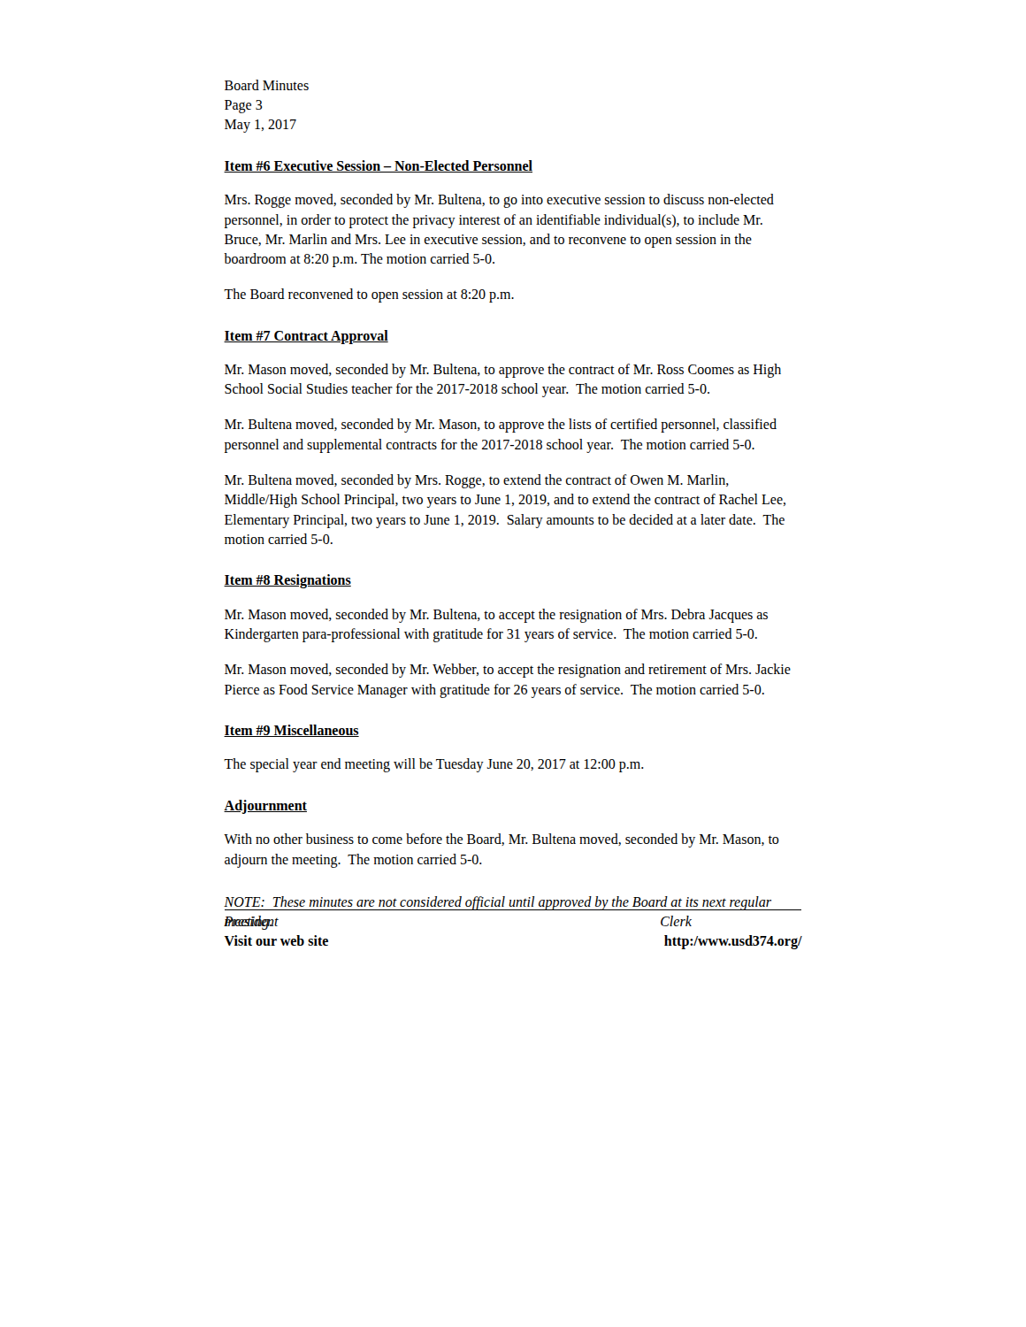Board Minutes
Page 3
May 1, 2017
Item #6 Executive Session – Non-Elected Personnel
Mrs. Rogge moved, seconded by Mr. Bultena, to go into executive session to discuss non-elected personnel, in order to protect the privacy interest of an identifiable individual(s), to include Mr. Bruce, Mr. Marlin and Mrs. Lee in executive session, and to reconvene to open session in the boardroom at 8:20 p.m. The motion carried 5-0.
The Board reconvened to open session at 8:20 p.m.
Item #7 Contract Approval
Mr. Mason moved, seconded by Mr. Bultena, to approve the contract of Mr. Ross Coomes as High School Social Studies teacher for the 2017-2018 school year. The motion carried 5-0.
Mr. Bultena moved, seconded by Mr. Mason, to approve the lists of certified personnel, classified personnel and supplemental contracts for the 2017-2018 school year. The motion carried 5-0.
Mr. Bultena moved, seconded by Mrs. Rogge, to extend the contract of Owen M. Marlin, Middle/High School Principal, two years to June 1, 2019, and to extend the contract of Rachel Lee, Elementary Principal, two years to June 1, 2019. Salary amounts to be decided at a later date. The motion carried 5-0.
Item #8 Resignations
Mr. Mason moved, seconded by Mr. Bultena, to accept the resignation of Mrs. Debra Jacques as Kindergarten para-professional with gratitude for 31 years of service. The motion carried 5-0.
Mr. Mason moved, seconded by Mr. Webber, to accept the resignation and retirement of Mrs. Jackie Pierce as Food Service Manager with gratitude for 26 years of service. The motion carried 5-0.
Item #9 Miscellaneous
The special year end meeting will be Tuesday June 20, 2017 at 12:00 p.m.
Adjournment
With no other business to come before the Board, Mr. Bultena moved, seconded by Mr. Mason, to adjourn the meeting. The motion carried 5-0.
NOTE: These minutes are not considered official until approved by the Board at its next regular meeting.
President Clerk
Visit our web site http:/www.usd374.org/